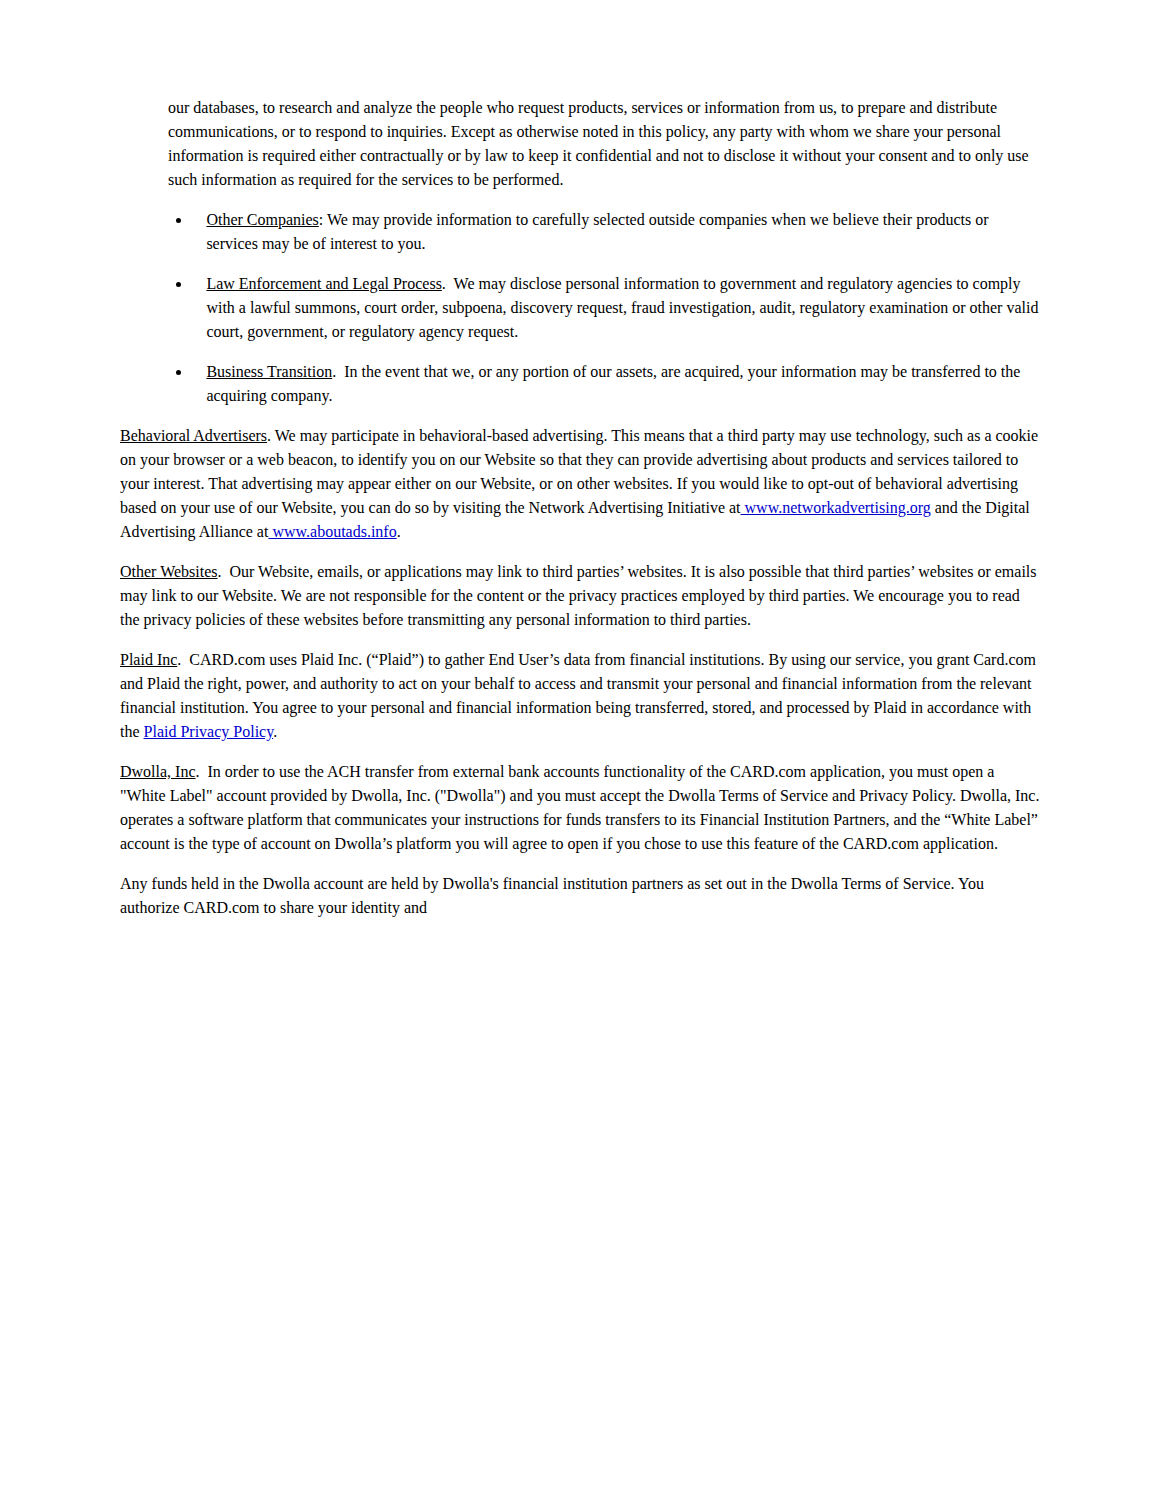our databases, to research and analyze the people who request products, services or information from us, to prepare and distribute communications, or to respond to inquiries. Except as otherwise noted in this policy, any party with whom we share your personal information is required either contractually or by law to keep it confidential and not to disclose it without your consent and to only use such information as required for the services to be performed.
Other Companies: We may provide information to carefully selected outside companies when we believe their products or services may be of interest to you.
Law Enforcement and Legal Process. We may disclose personal information to government and regulatory agencies to comply with a lawful summons, court order, subpoena, discovery request, fraud investigation, audit, regulatory examination or other valid court, government, or regulatory agency request.
Business Transition. In the event that we, or any portion of our assets, are acquired, your information may be transferred to the acquiring company.
Behavioral Advertisers. We may participate in behavioral-based advertising. This means that a third party may use technology, such as a cookie on your browser or a web beacon, to identify you on our Website so that they can provide advertising about products and services tailored to your interest. That advertising may appear either on our Website, or on other websites. If you would like to opt-out of behavioral advertising based on your use of our Website, you can do so by visiting the Network Advertising Initiative at www.networkadvertising.org and the Digital Advertising Alliance at www.aboutads.info.
Other Websites. Our Website, emails, or applications may link to third parties’ websites. It is also possible that third parties’ websites or emails may link to our Website. We are not responsible for the content or the privacy practices employed by third parties. We encourage you to read the privacy policies of these websites before transmitting any personal information to third parties.
Plaid Inc. CARD.com uses Plaid Inc. (“Plaid”) to gather End User’s data from financial institutions. By using our service, you grant Card.com and Plaid the right, power, and authority to act on your behalf to access and transmit your personal and financial information from the relevant financial institution. You agree to your personal and financial information being transferred, stored, and processed by Plaid in accordance with the Plaid Privacy Policy.
Dwolla, Inc. In order to use the ACH transfer from external bank accounts functionality of the CARD.com application, you must open a "White Label" account provided by Dwolla, Inc. ("Dwolla") and you must accept the Dwolla Terms of Service and Privacy Policy. Dwolla, Inc. operates a software platform that communicates your instructions for funds transfers to its Financial Institution Partners, and the “White Label” account is the type of account on Dwolla’s platform you will agree to open if you chose to use this feature of the CARD.com application.
Any funds held in the Dwolla account are held by Dwolla's financial institution partners as set out in the Dwolla Terms of Service. You authorize CARD.com to share your identity and